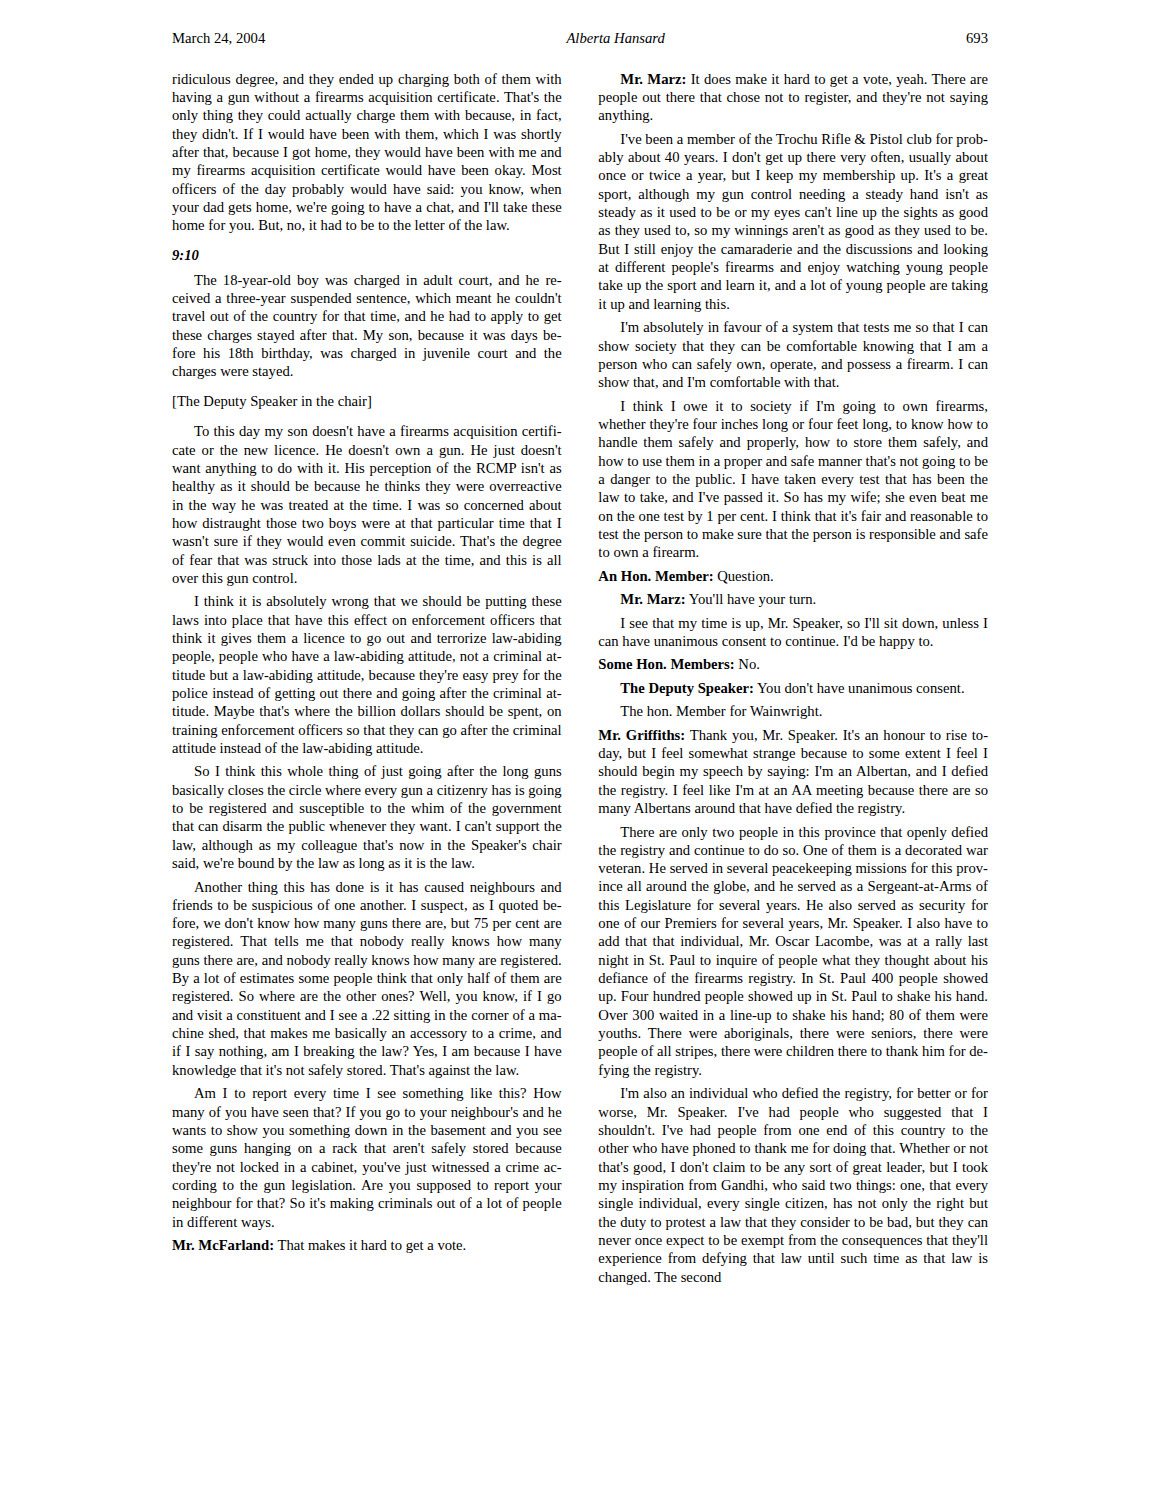March 24, 2004 Alberta Hansard 693
ridiculous degree, and they ended up charging both of them with having a gun without a firearms acquisition certificate. That's the only thing they could actually charge them with because, in fact, they didn't. If I would have been with them, which I was shortly after that, because I got home, they would have been with me and my firearms acquisition certificate would have been okay. Most officers of the day probably would have said: you know, when your dad gets home, we're going to have a chat, and I'll take these home for you. But, no, it had to be to the letter of the law.
9:10
The 18-year-old boy was charged in adult court, and he received a three-year suspended sentence, which meant he couldn't travel out of the country for that time, and he had to apply to get these charges stayed after that. My son, because it was days before his 18th birthday, was charged in juvenile court and the charges were stayed.
[The Deputy Speaker in the chair]
To this day my son doesn't have a firearms acquisition certificate or the new licence. He doesn't own a gun. He just doesn't want anything to do with it. His perception of the RCMP isn't as healthy as it should be because he thinks they were overreactive in the way he was treated at the time. I was so concerned about how distraught those two boys were at that particular time that I wasn't sure if they would even commit suicide. That's the degree of fear that was struck into those lads at the time, and this is all over this gun control.
I think it is absolutely wrong that we should be putting these laws into place that have this effect on enforcement officers that think it gives them a licence to go out and terrorize law-abiding people, people who have a law-abiding attitude, not a criminal attitude but a law-abiding attitude, because they're easy prey for the police instead of getting out there and going after the criminal attitude. Maybe that's where the billion dollars should be spent, on training enforcement officers so that they can go after the criminal attitude instead of the law-abiding attitude.
So I think this whole thing of just going after the long guns basically closes the circle where every gun a citizenry has is going to be registered and susceptible to the whim of the government that can disarm the public whenever they want. I can't support the law, although as my colleague that's now in the Speaker's chair said, we're bound by the law as long as it is the law.
Another thing this has done is it has caused neighbours and friends to be suspicious of one another. I suspect, as I quoted before, we don't know how many guns there are, but 75 per cent are registered. That tells me that nobody really knows how many guns there are, and nobody really knows how many are registered. By a lot of estimates some people think that only half of them are registered. So where are the other ones? Well, you know, if I go and visit a constituent and I see a .22 sitting in the corner of a machine shed, that makes me basically an accessory to a crime, and if I say nothing, am I breaking the law? Yes, I am because I have knowledge that it's not safely stored. That's against the law.
Am I to report every time I see something like this? How many of you have seen that? If you go to your neighbour's and he wants to show you something down in the basement and you see some guns hanging on a rack that aren't safely stored because they're not locked in a cabinet, you've just witnessed a crime according to the gun legislation. Are you supposed to report your neighbour for that? So it's making criminals out of a lot of people in different ways.
Mr. McFarland: That makes it hard to get a vote.
Mr. Marz: It does make it hard to get a vote, yeah. There are people out there that chose not to register, and they're not saying anything.
I've been a member of the Trochu Rifle & Pistol club for probably about 40 years. I don't get up there very often, usually about once or twice a year, but I keep my membership up. It's a great sport, although my gun control needing a steady hand isn't as steady as it used to be or my eyes can't line up the sights as good as they used to, so my winnings aren't as good as they used to be. But I still enjoy the camaraderie and the discussions and looking at different people's firearms and enjoy watching young people take up the sport and learn it, and a lot of young people are taking it up and learning this.
I'm absolutely in favour of a system that tests me so that I can show society that they can be comfortable knowing that I am a person who can safely own, operate, and possess a firearm. I can show that, and I'm comfortable with that.
I think I owe it to society if I'm going to own firearms, whether they're four inches long or four feet long, to know how to handle them safely and properly, how to store them safely, and how to use them in a proper and safe manner that's not going to be a danger to the public. I have taken every test that has been the law to take, and I've passed it. So has my wife; she even beat me on the one test by 1 per cent. I think that it's fair and reasonable to test the person to make sure that the person is responsible and safe to own a firearm.
An Hon. Member: Question.
Mr. Marz: You'll have your turn.
I see that my time is up, Mr. Speaker, so I'll sit down, unless I can have unanimous consent to continue. I'd be happy to.
Some Hon. Members: No.
The Deputy Speaker: You don't have unanimous consent.
The hon. Member for Wainwright.
Mr. Griffiths: Thank you, Mr. Speaker. It's an honour to rise today, but I feel somewhat strange because to some extent I feel I should begin my speech by saying: I'm an Albertan, and I defied the registry. I feel like I'm at an AA meeting because there are so many Albertans around that have defied the registry.
There are only two people in this province that openly defied the registry and continue to do so. One of them is a decorated war veteran. He served in several peacekeeping missions for this province all around the globe, and he served as a Sergeant-at-Arms of this Legislature for several years. He also served as security for one of our Premiers for several years, Mr. Speaker. I also have to add that that individual, Mr. Oscar Lacombe, was at a rally last night in St. Paul to inquire of people what they thought about his defiance of the firearms registry. In St. Paul 400 people showed up. Four hundred people showed up in St. Paul to shake his hand. Over 300 waited in a line-up to shake his hand; 80 of them were youths. There were aboriginals, there were seniors, there were people of all stripes, there were children there to thank him for defying the registry.
I'm also an individual who defied the registry, for better or for worse, Mr. Speaker. I've had people who suggested that I shouldn't. I've had people from one end of this country to the other who have phoned to thank me for doing that. Whether or not that's good, I don't claim to be any sort of great leader, but I took my inspiration from Gandhi, who said two things: one, that every single individual, every single citizen, has not only the right but the duty to protest a law that they consider to be bad, but they can never once expect to be exempt from the consequences that they'll experience from defying that law until such time as that law is changed. The second